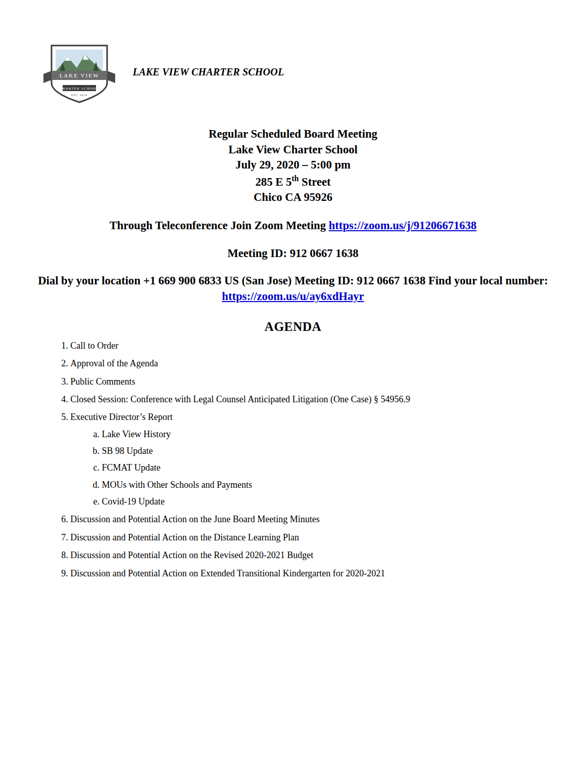LAKE VIEW CHARTER SCHOOL EST. 2019
LAKE VIEW CHARTER SCHOOL
Regular Scheduled Board Meeting Lake View Charter School July 29, 2020 – 5:00 pm 285 E 5th Street Chico CA 95926
Through Teleconference Join Zoom Meeting https://zoom.us/j/91206671638
Meeting ID: 912 0667 1638
Dial by your location +1 669 900 6833 US (San Jose) Meeting ID: 912 0667 1638 Find your local number: https://zoom.us/u/ay6xdHayr
AGENDA
Call to Order
Approval of the Agenda
Public Comments
Closed Session: Conference with Legal Counsel Anticipated Litigation (One Case) § 54956.9
Executive Director’s Report
Lake View History
SB 98 Update
FCMAT Update
MOUs with Other Schools and Payments
Covid-19 Update
Discussion and Potential Action on the June Board Meeting Minutes
Discussion and Potential Action on the Distance Learning Plan
Discussion and Potential Action on the Revised 2020-2021 Budget
Discussion and Potential Action on Extended Transitional Kindergarten for 2020-2021